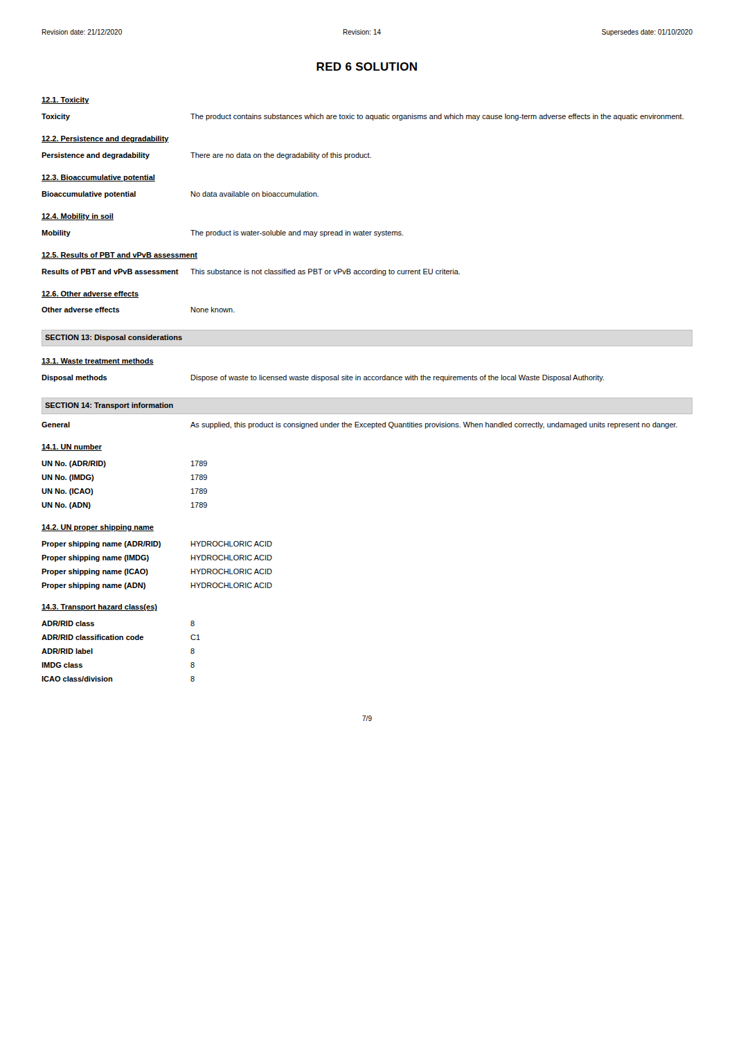Revision date: 21/12/2020 Revision: 14 Supersedes date: 01/10/2020
RED 6 SOLUTION
12.1. Toxicity
| Toxicity | The product contains substances which are toxic to aquatic organisms and which may cause long-term adverse effects in the aquatic environment. |
12.2. Persistence and degradability
| Persistence and degradability | There are no data on the degradability of this product. |
12.3. Bioaccumulative potential
| Bioaccumulative potential | No data available on bioaccumulation. |
12.4. Mobility in soil
| Mobility | The product is water-soluble and may spread in water systems. |
12.5. Results of PBT and vPvB assessment
| Results of PBT and vPvB assessment | This substance is not classified as PBT or vPvB according to current EU criteria. |
12.6. Other adverse effects
| Other adverse effects | None known. |
SECTION 13: Disposal considerations
13.1. Waste treatment methods
| Disposal methods | Dispose of waste to licensed waste disposal site in accordance with the requirements of the local Waste Disposal Authority. |
SECTION 14: Transport information
| General | As supplied, this product is consigned under the Excepted Quantities provisions. When handled correctly, undamaged units represent no danger. |
14.1. UN number
| UN No. (ADR/RID) | 1789 |
| UN No. (IMDG) | 1789 |
| UN No. (ICAO) | 1789 |
| UN No. (ADN) | 1789 |
14.2. UN proper shipping name
| Proper shipping name (ADR/RID) | HYDROCHLORIC ACID |
| Proper shipping name (IMDG) | HYDROCHLORIC ACID |
| Proper shipping name (ICAO) | HYDROCHLORIC ACID |
| Proper shipping name (ADN) | HYDROCHLORIC ACID |
14.3. Transport hazard class(es)
| ADR/RID class | 8 |
| ADR/RID classification code | C1 |
| ADR/RID label | 8 |
| IMDG class | 8 |
| ICAO class/division | 8 |
7/9